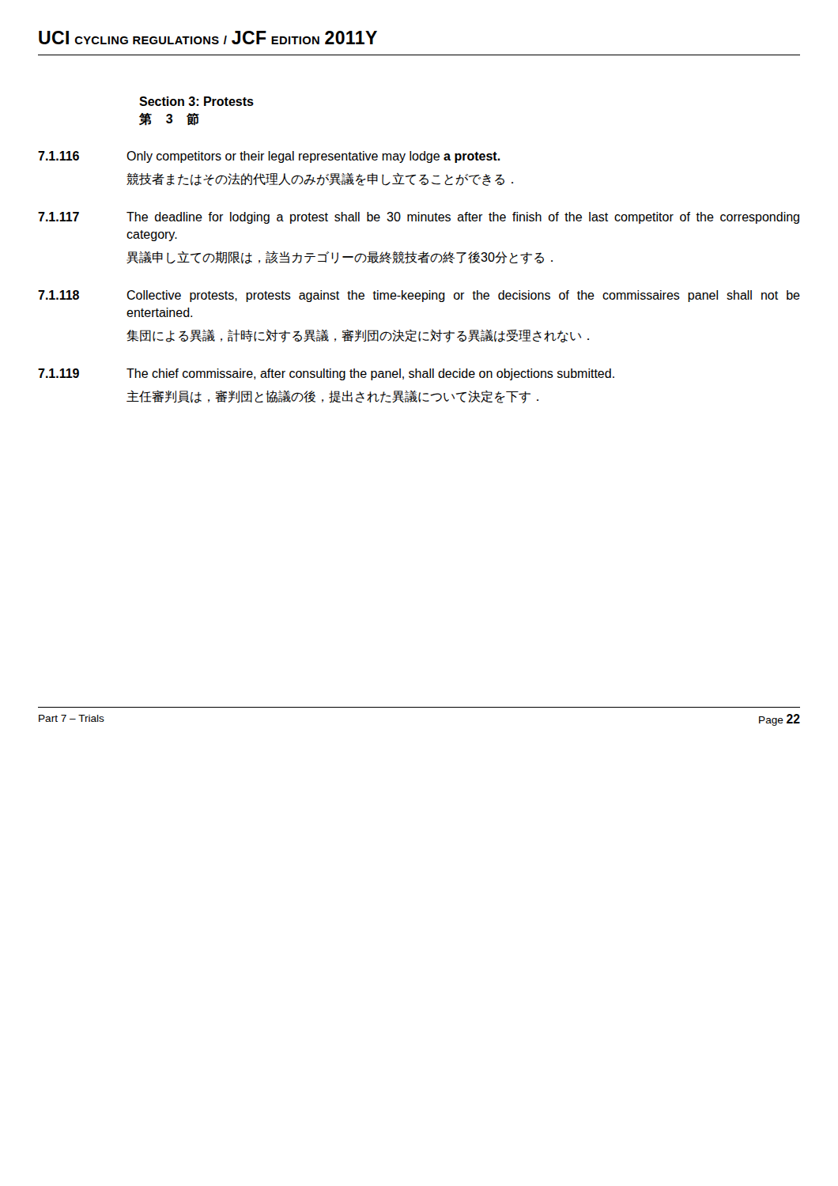UCI CYCLING REGULATIONS / JCF EDITION 2011Y
Section 3: Protests
第 3 節
7.1.116
Only competitors or their legal representative may lodge a protest. 競技者またはその法的代理人のみが異議を申し立てることができる．
7.1.117
The deadline for lodging a protest shall be 30 minutes after the finish of the last competitor of the corresponding category. 異議申し立ての期限は，該当カテゴリーの最終競技者の終了後30分とする．
7.1.118
Collective protests, protests against the time-keeping or the decisions of the commissaires panel shall not be entertained. 集団による異議，計時に対する異議，審判団の決定に対する異議は受理されない．
7.1.119
The chief commissaire, after consulting the panel, shall decide on objections submitted. 主任審判員は，審判団と協議の後，提出された異議について決定を下す．
Part 7 – Trials
Page 22